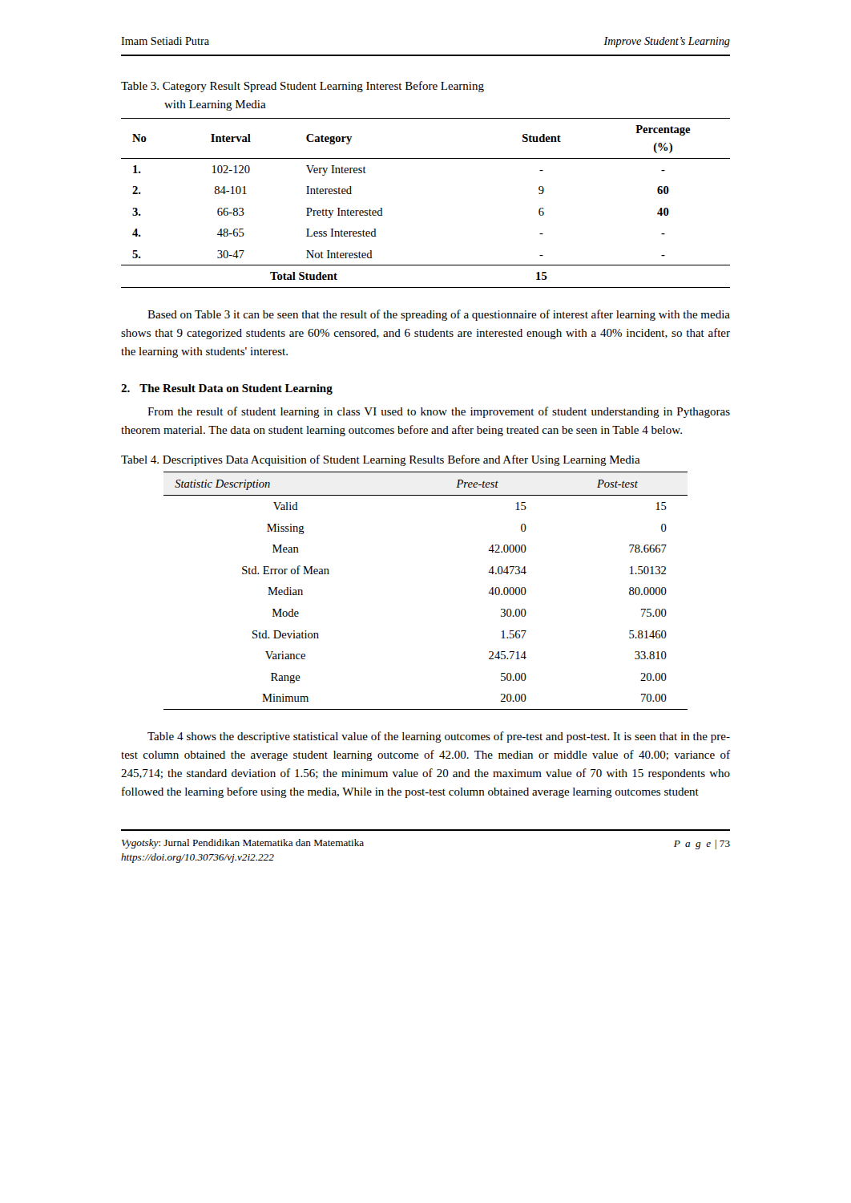Imam Setiadi Putra Improve Student’s Learning
Table 3. Category Result Spread Student Learning Interest Before Learning with Learning Media
| No | Interval | Category | Student | Percentage (%) |
| --- | --- | --- | --- | --- |
| 1. | 102-120 | Very Interest | - | - |
| 2. | 84-101 | Interested | 9 | 60 |
| 3. | 66-83 | Pretty Interested | 6 | 40 |
| 4. | 48-65 | Less Interested | - | - |
| 5. | 30-47 | Not Interested | - | - |
| Total Student | 15 | |
Based on Table 3 it can be seen that the result of the spreading of a questionnaire of interest after learning with the media shows that 9 categorized students are 60% censored, and 6 students are interested enough with a 40% incident, so that after the learning with students' interest.
2. The Result Data on Student Learning
From the result of student learning in class VI used to know the improvement of student understanding in Pythagoras theorem material. The data on student learning outcomes before and after being treated can be seen in Table 4 below.
Tabel 4. Descriptives Data Acquisition of Student Learning Results Before and After Using Learning Media
| Statistic Description | Pree-test | Post-test |
| --- | --- | --- |
| Valid | 15 | 15 |
| Missing | 0 | 0 |
| Mean | 42.0000 | 78.6667 |
| Std. Error of Mean | 4.04734 | 1.50132 |
| Median | 40.0000 | 80.0000 |
| Mode | 30.00 | 75.00 |
| Std. Deviation | 1.567 | 5.81460 |
| Variance | 245.714 | 33.810 |
| Range | 50.00 | 20.00 |
| Minimum | 20.00 | 70.00 |
Table 4 shows the descriptive statistical value of the learning outcomes of pre-test and post-test. It is seen that in the pre-test column obtained the average student learning outcome of 42.00. The median or middle value of 40.00; variance of 245,714; the standard deviation of 1.56; the minimum value of 20 and the maximum value of 70 with 15 respondents who followed the learning before using the media, While in the post-test column obtained average learning outcomes student
Vygotsky: Jurnal Pendidikan Matematika dan Matematika
https://doi.org/10.30736/vj.v2i2.222
P a g e | 73